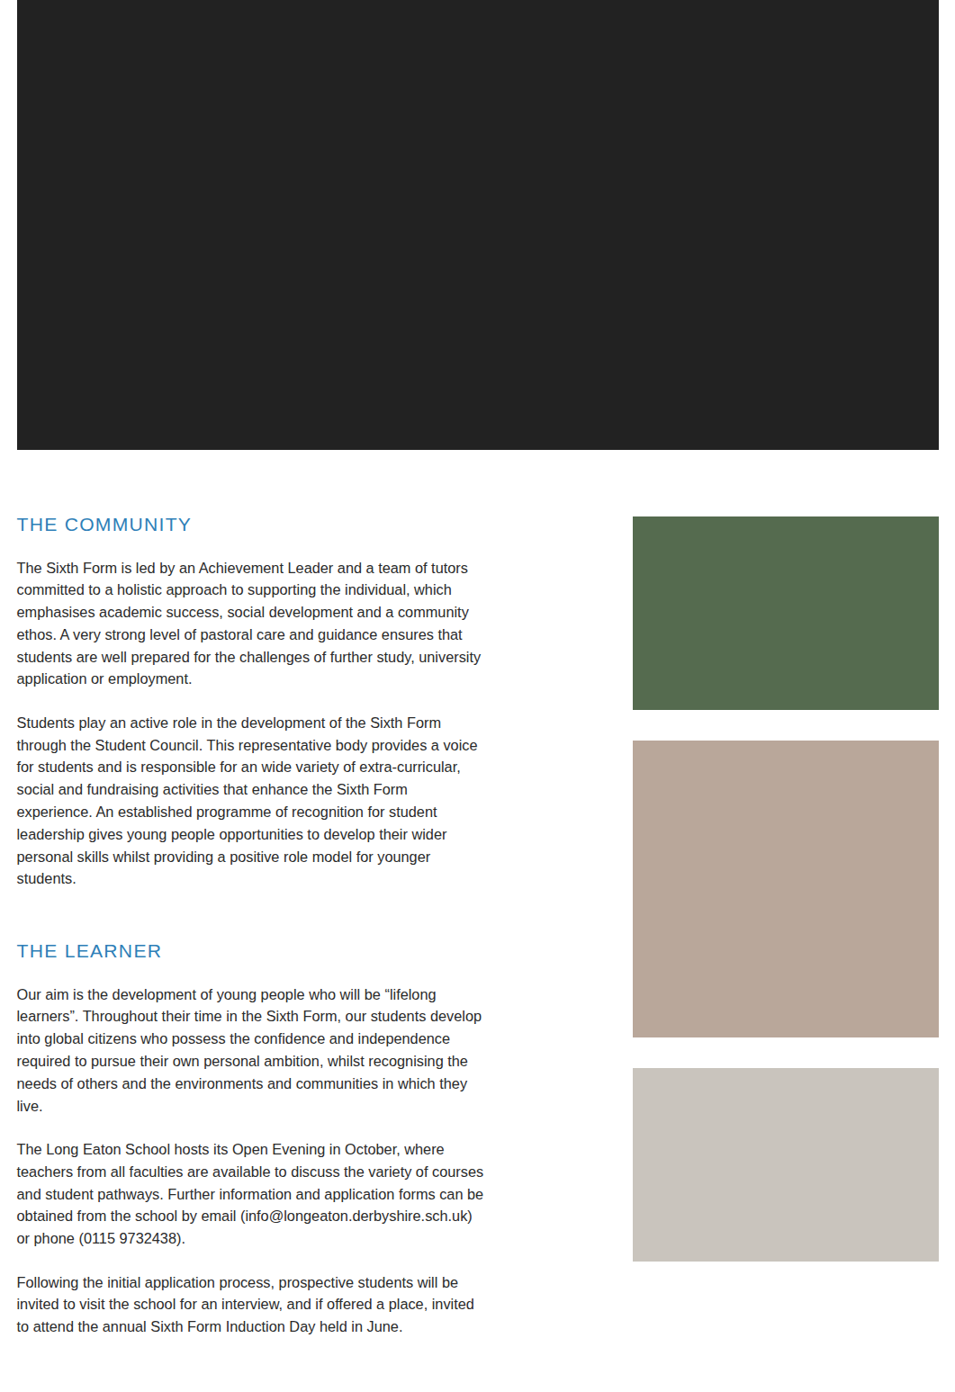The Community
The Sixth Form is led by an Achievement Leader and a team of tutors committed to a holistic approach to supporting the individual, which emphasises academic success, social development and a community ethos. A very strong level of pastoral care and guidance ensures that students are well prepared for the challenges of further study, university application or employment.
Students play an active role in the development of the Sixth Form through the Student Council. This representative body provides a voice for students and is responsible for an wide variety of extra-curricular, social and fundraising activities that enhance the Sixth Form experience. An established programme of recognition for student leadership gives young people opportunities to develop their wider personal skills whilst providing a positive role model for younger students.
The Learner
Our aim is the development of young people who will be “lifelong learners”. Throughout their time in the Sixth Form, our students develop into global citizens who possess the confidence and independence required to pursue their own personal ambition, whilst recognising the needs of others and the environments and communities in which they live.
The Long Eaton School hosts its Open Evening in October, where teachers from all faculties are available to discuss the variety of courses and student pathways. Further information and application forms can be obtained from the school by email (info@longeaton.derbyshire.sch.uk) or phone (0115 9732438).
Following the initial application process, prospective students will be invited to visit the school for an interview, and if offered a place, invited to attend the annual Sixth Form Induction Day held in June.